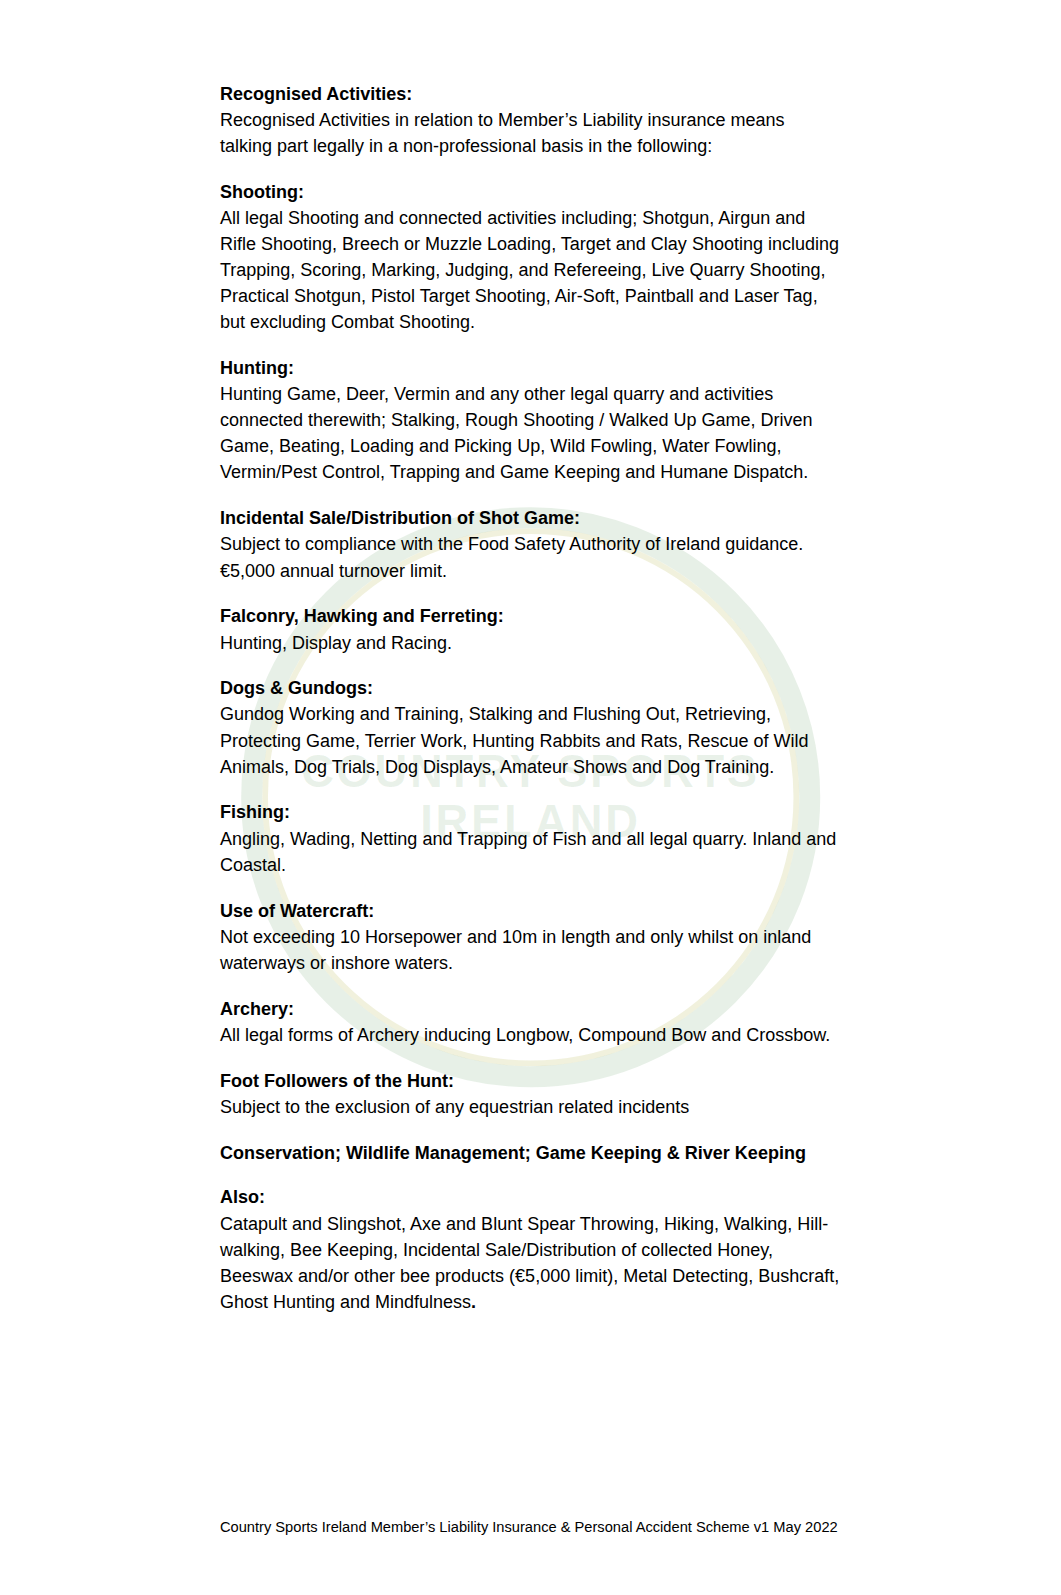Recognised Activities:
Recognised Activities in relation to Member’s Liability insurance means talking part legally in a non-professional basis in the following:
Shooting:
All legal Shooting and connected activities including; Shotgun, Airgun and Rifle Shooting, Breech or Muzzle Loading, Target and Clay Shooting including Trapping, Scoring, Marking, Judging, and Refereeing, Live Quarry Shooting, Practical Shotgun, Pistol Target Shooting, Air-Soft, Paintball and Laser Tag, but excluding Combat Shooting.
Hunting:
Hunting Game, Deer, Vermin and any other legal quarry and activities connected therewith; Stalking, Rough Shooting / Walked Up Game, Driven Game, Beating, Loading and Picking Up, Wild Fowling, Water Fowling, Vermin/Pest Control, Trapping and Game Keeping and Humane Dispatch.
Incidental Sale/Distribution of Shot Game:
Subject to compliance with the Food Safety Authority of Ireland guidance. €5,000 annual turnover limit.
Falconry, Hawking and Ferreting:
Hunting, Display and Racing.
Dogs & Gundogs:
Gundog Working and Training, Stalking and Flushing Out, Retrieving, Protecting Game, Terrier Work, Hunting Rabbits and Rats, Rescue of Wild Animals, Dog Trials, Dog Displays, Amateur Shows and Dog Training.
Fishing:
Angling, Wading, Netting and Trapping of Fish and all legal quarry. Inland and Coastal.
Use of Watercraft:
Not exceeding 10 Horsepower and 10m in length and only whilst on inland waterways or inshore waters.
Archery:
All legal forms of Archery inducing Longbow, Compound Bow and Crossbow.
Foot Followers of the Hunt:
Subject to the exclusion of any equestrian related incidents
Conservation; Wildlife Management; Game Keeping & River Keeping
Also:
Catapult and Slingshot, Axe and Blunt Spear Throwing, Hiking, Walking, Hill-walking, Bee Keeping, Incidental Sale/Distribution of collected Honey, Beeswax and/or other bee products (€5,000 limit), Metal Detecting, Bushcraft, Ghost Hunting and Mindfulness.
Country Sports Ireland Member’s Liability Insurance & Personal Accident Scheme v1 May 2022